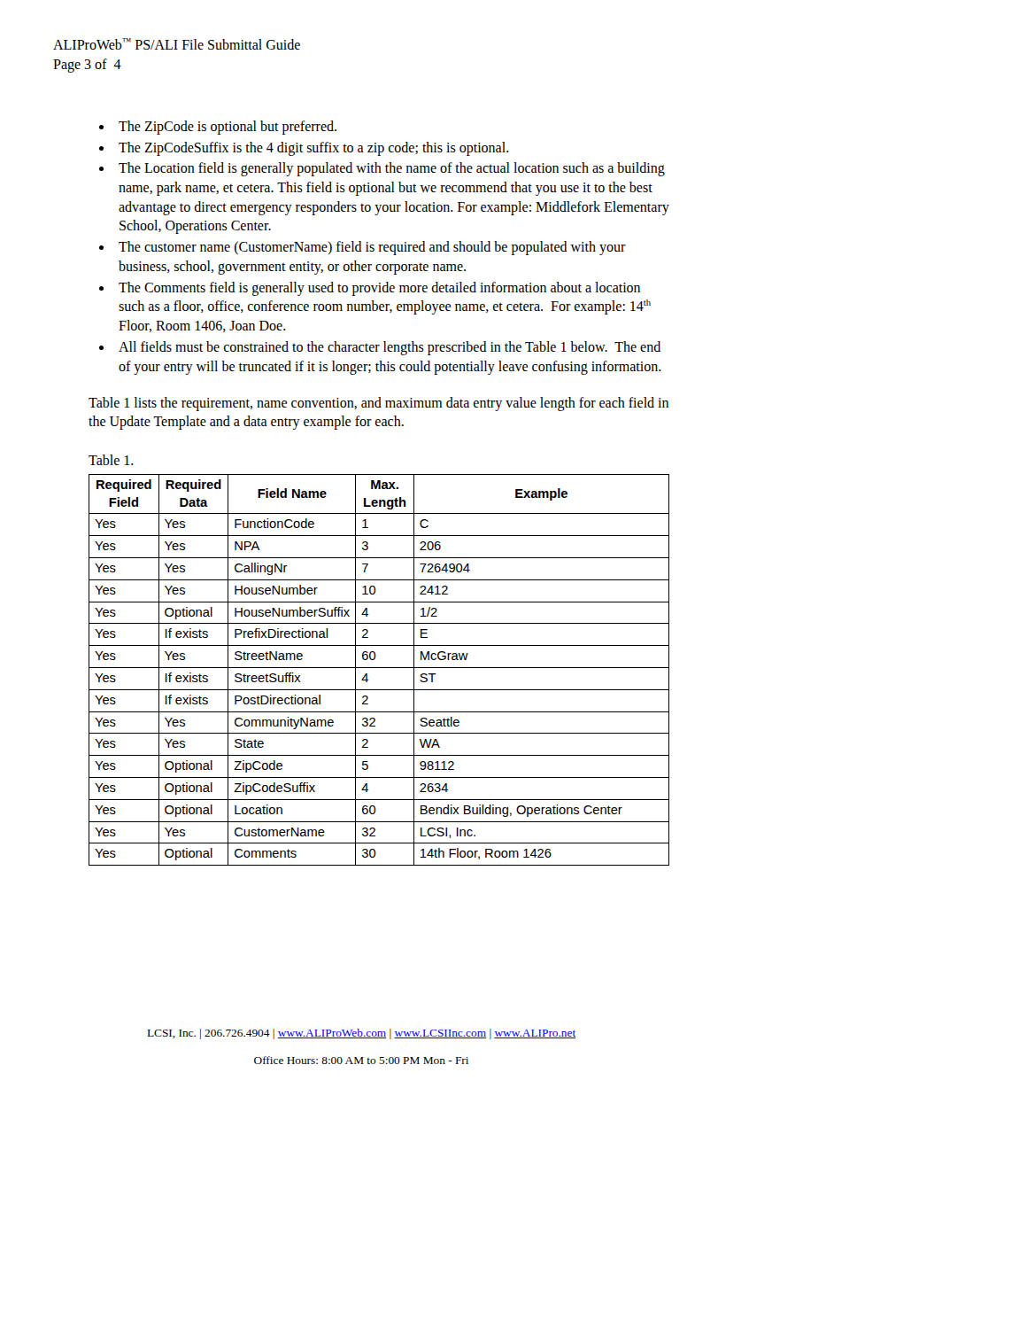ALIProWeb™ PS/ALI File Submittal Guide
Page 3 of 4
The ZipCode is optional but preferred.
The ZipCodeSuffix is the 4 digit suffix to a zip code; this is optional.
The Location field is generally populated with the name of the actual location such as a building name, park name, et cetera. This field is optional but we recommend that you use it to the best advantage to direct emergency responders to your location. For example: Middlefork Elementary School, Operations Center.
The customer name (CustomerName) field is required and should be populated with your business, school, government entity, or other corporate name.
The Comments field is generally used to provide more detailed information about a location such as a floor, office, conference room number, employee name, et cetera. For example: 14th Floor, Room 1406, Joan Doe.
All fields must be constrained to the character lengths prescribed in the Table 1 below. The end of your entry will be truncated if it is longer; this could potentially leave confusing information.
Table 1 lists the requirement, name convention, and maximum data entry value length for each field in the Update Template and a data entry example for each.
Table 1.
| Required Field | Required Data | Field Name | Max. Length | Example |
| --- | --- | --- | --- | --- |
| Yes | Yes | FunctionCode | 1 | C |
| Yes | Yes | NPA | 3 | 206 |
| Yes | Yes | CallingNr | 7 | 7264904 |
| Yes | Yes | HouseNumber | 10 | 2412 |
| Yes | Optional | HouseNumberSuffix | 4 | 1/2 |
| Yes | If exists | PrefixDirectional | 2 | E |
| Yes | Yes | StreetName | 60 | McGraw |
| Yes | If exists | StreetSuffix | 4 | ST |
| Yes | If exists | PostDirectional | 2 | |
| Yes | Yes | CommunityName | 32 | Seattle |
| Yes | Yes | State | 2 | WA |
| Yes | Optional | ZipCode | 5 | 98112 |
| Yes | Optional | ZipCodeSuffix | 4 | 2634 |
| Yes | Optional | Location | 60 | Bendix Building, Operations Center |
| Yes | Yes | CustomerName | 32 | LCSI, Inc. |
| Yes | Optional | Comments | 30 | 14th Floor, Room 1426 |
LCSI, Inc. | 206.726.4904 | www.ALIProWeb.com | www.LCSIInc.com | www.ALIPro.net
Office Hours: 8:00 AM to 5:00 PM Mon - Fri